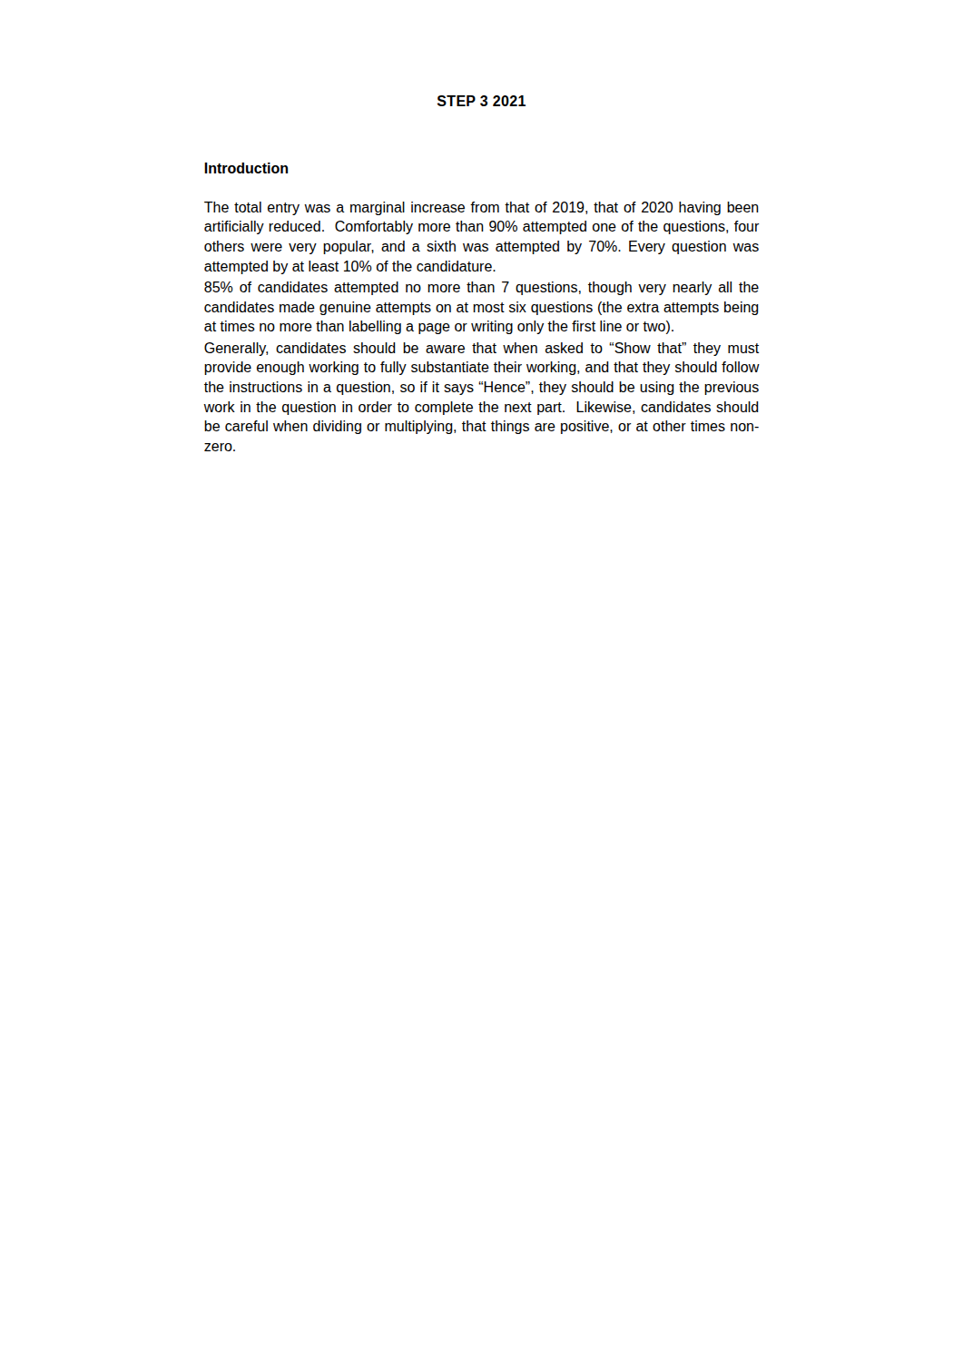STEP 3 2021
Introduction
The total entry was a marginal increase from that of 2019, that of 2020 having been artificially reduced. Comfortably more than 90% attempted one of the questions, four others were very popular, and a sixth was attempted by 70%. Every question was attempted by at least 10% of the candidature.
85% of candidates attempted no more than 7 questions, though very nearly all the candidates made genuine attempts on at most six questions (the extra attempts being at times no more than labelling a page or writing only the first line or two).
Generally, candidates should be aware that when asked to “Show that” they must provide enough working to fully substantiate their working, and that they should follow the instructions in a question, so if it says “Hence”, they should be using the previous work in the question in order to complete the next part. Likewise, candidates should be careful when dividing or multiplying, that things are positive, or at other times non-zero.